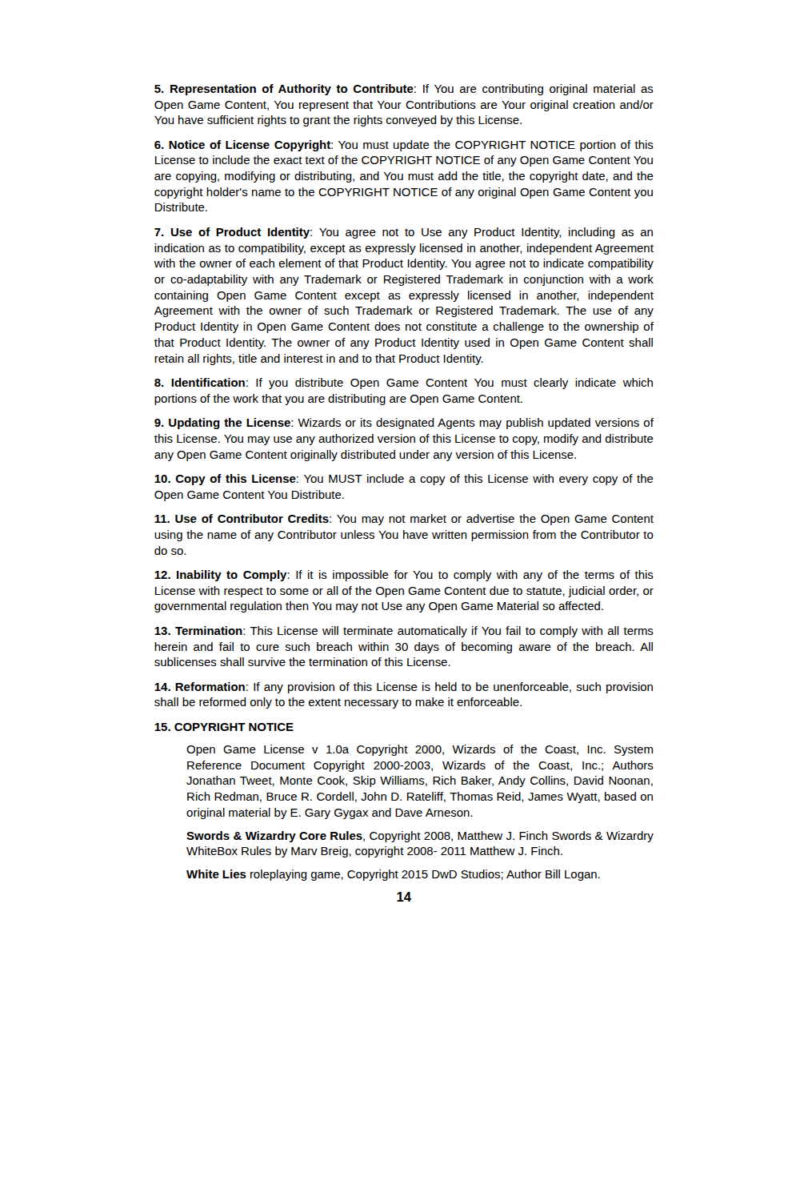5. Representation of Authority to Contribute: If You are contributing original material as Open Game Content, You represent that Your Contributions are Your original creation and/or You have sufficient rights to grant the rights conveyed by this License.
6. Notice of License Copyright: You must update the COPYRIGHT NOTICE portion of this License to include the exact text of the COPYRIGHT NOTICE of any Open Game Content You are copying, modifying or distributing, and You must add the title, the copyright date, and the copyright holder's name to the COPYRIGHT NOTICE of any original Open Game Content you Distribute.
7. Use of Product Identity: You agree not to Use any Product Identity, including as an indication as to compatibility, except as expressly licensed in another, independent Agreement with the owner of each element of that Product Identity. You agree not to indicate compatibility or co-adaptability with any Trademark or Registered Trademark in conjunction with a work containing Open Game Content except as expressly licensed in another, independent Agreement with the owner of such Trademark or Registered Trademark. The use of any Product Identity in Open Game Content does not constitute a challenge to the ownership of that Product Identity. The owner of any Product Identity used in Open Game Content shall retain all rights, title and interest in and to that Product Identity.
8. Identification: If you distribute Open Game Content You must clearly indicate which portions of the work that you are distributing are Open Game Content.
9. Updating the License: Wizards or its designated Agents may publish updated versions of this License. You may use any authorized version of this License to copy, modify and distribute any Open Game Content originally distributed under any version of this License.
10. Copy of this License: You MUST include a copy of this License with every copy of the Open Game Content You Distribute.
11. Use of Contributor Credits: You may not market or advertise the Open Game Content using the name of any Contributor unless You have written permission from the Contributor to do so.
12. Inability to Comply: If it is impossible for You to comply with any of the terms of this License with respect to some or all of the Open Game Content due to statute, judicial order, or governmental regulation then You may not Use any Open Game Material so affected.
13. Termination: This License will terminate automatically if You fail to comply with all terms herein and fail to cure such breach within 30 days of becoming aware of the breach. All sublicenses shall survive the termination of this License.
14. Reformation: If any provision of this License is held to be unenforceable, such provision shall be reformed only to the extent necessary to make it enforceable.
15. COPYRIGHT NOTICE
Open Game License v 1.0a Copyright 2000, Wizards of the Coast, Inc. System Reference Document Copyright 2000-2003, Wizards of the Coast, Inc.; Authors Jonathan Tweet, Monte Cook, Skip Williams, Rich Baker, Andy Collins, David Noonan, Rich Redman, Bruce R. Cordell, John D. Rateliff, Thomas Reid, James Wyatt, based on original material by E. Gary Gygax and Dave Arneson.
Swords & Wizardry Core Rules, Copyright 2008, Matthew J. Finch Swords & Wizardry WhiteBox Rules by Marv Breig, copyright 2008- 2011 Matthew J. Finch.
White Lies roleplaying game, Copyright 2015 DwD Studios; Author Bill Logan.
14